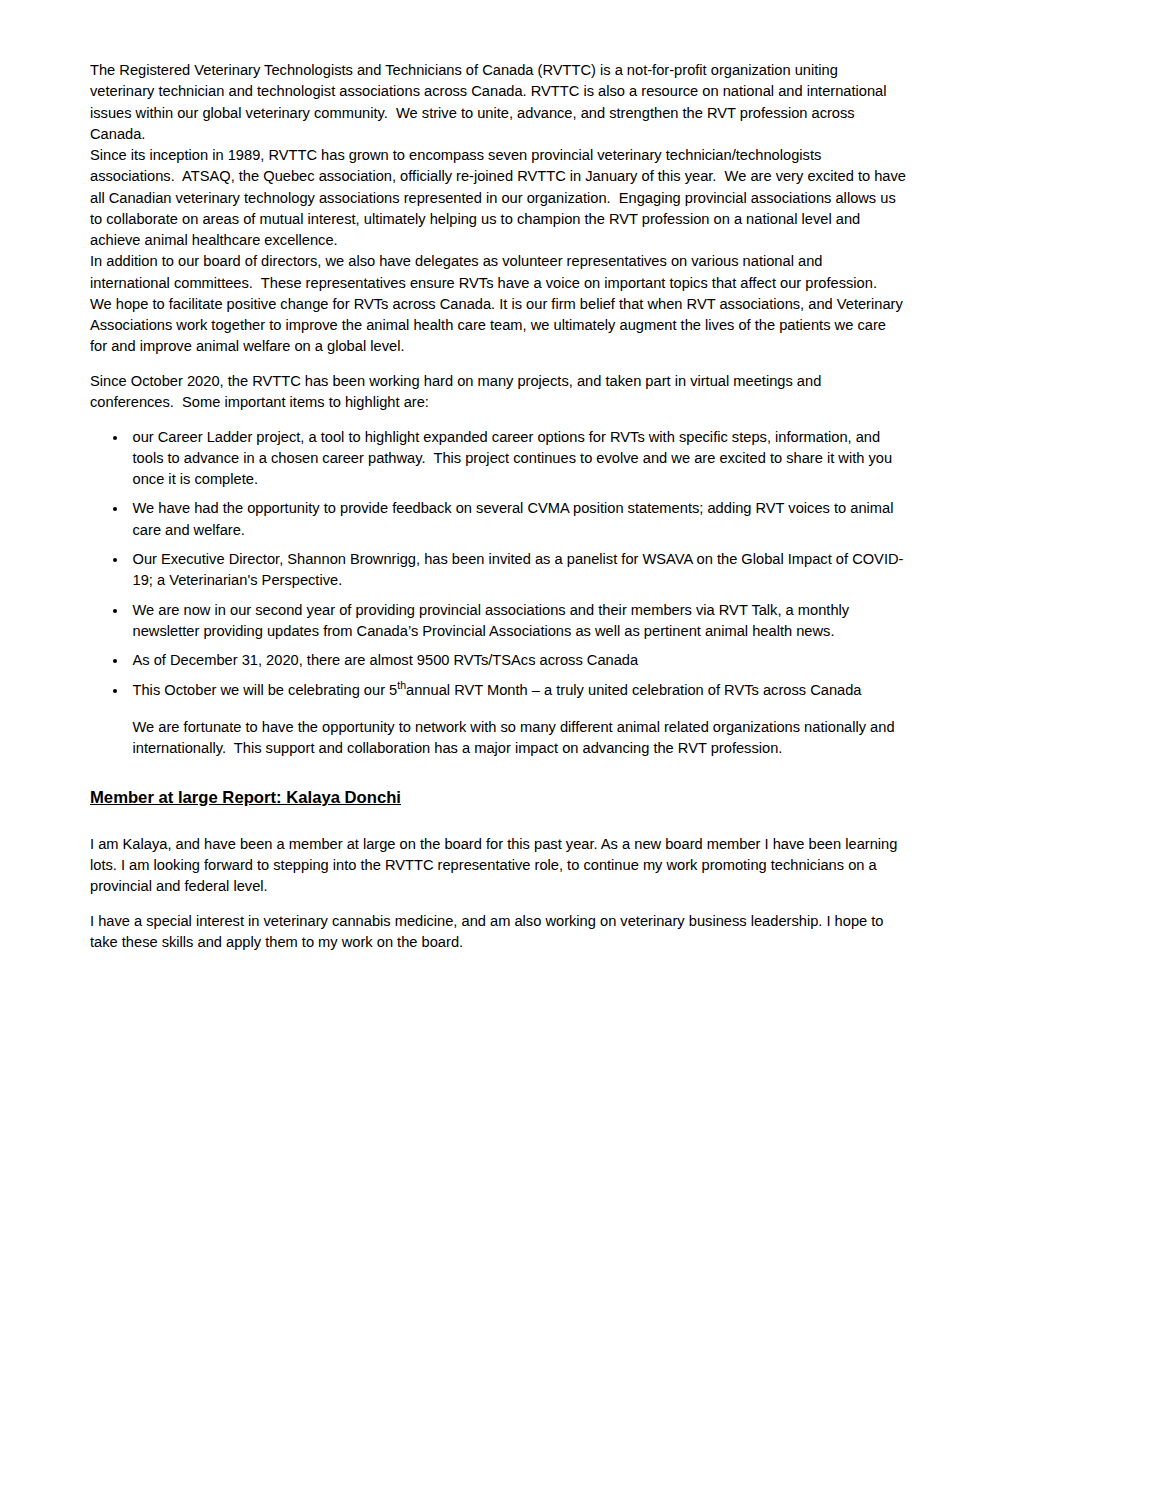The Registered Veterinary Technologists and Technicians of Canada (RVTTC) is a not-for-profit organization uniting veterinary technician and technologist associations across Canada. RVTTC is also a resource on national and international issues within our global veterinary community. We strive to unite, advance, and strengthen the RVT profession across Canada.
Since its inception in 1989, RVTTC has grown to encompass seven provincial veterinary technician/technologists associations. ATSAQ, the Quebec association, officially re-joined RVTTC in January of this year. We are very excited to have all Canadian veterinary technology associations represented in our organization. Engaging provincial associations allows us to collaborate on areas of mutual interest, ultimately helping us to champion the RVT profession on a national level and achieve animal healthcare excellence.
In addition to our board of directors, we also have delegates as volunteer representatives on various national and international committees. These representatives ensure RVTs have a voice on important topics that affect our profession.
We hope to facilitate positive change for RVTs across Canada. It is our firm belief that when RVT associations, and Veterinary Associations work together to improve the animal health care team, we ultimately augment the lives of the patients we care for and improve animal welfare on a global level.
Since October 2020, the RVTTC has been working hard on many projects, and taken part in virtual meetings and conferences. Some important items to highlight are:
our Career Ladder project, a tool to highlight expanded career options for RVTs with specific steps, information, and tools to advance in a chosen career pathway. This project continues to evolve and we are excited to share it with you once it is complete.
We have had the opportunity to provide feedback on several CVMA position statements; adding RVT voices to animal care and welfare.
Our Executive Director, Shannon Brownrigg, has been invited as a panelist for WSAVA on the Global Impact of COVID-19; a Veterinarian's Perspective.
We are now in our second year of providing provincial associations and their members via RVT Talk, a monthly newsletter providing updates from Canada’s Provincial Associations as well as pertinent animal health news.
As of December 31, 2020, there are almost 9500 RVTs/TSAcs across Canada
This October we will be celebrating our 5thannual RVT Month – a truly united celebration of RVTs across Canada
We are fortunate to have the opportunity to network with so many different animal related organizations nationally and internationally. This support and collaboration has a major impact on advancing the RVT profession.
Member at large Report: Kalaya Donchi
I am Kalaya, and have been a member at large on the board for this past year. As a new board member I have been learning lots. I am looking forward to stepping into the RVTTC representative role, to continue my work promoting technicians on a provincial and federal level.
I have a special interest in veterinary cannabis medicine, and am also working on veterinary business leadership. I hope to take these skills and apply them to my work on the board.